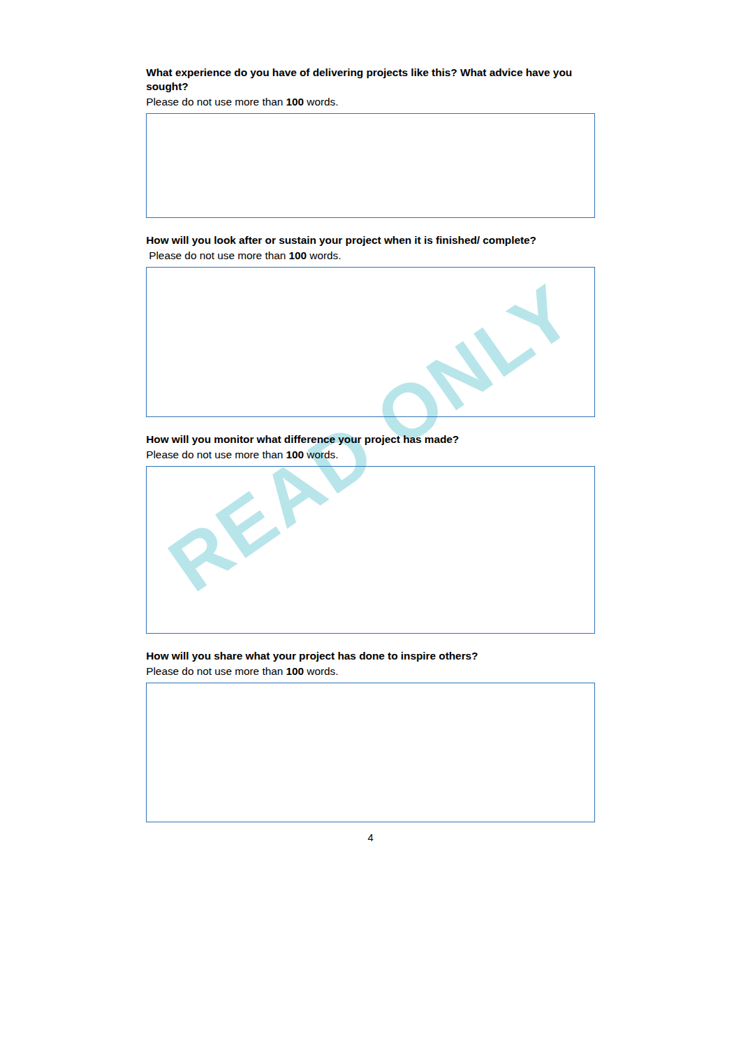READ ONLY
What experience do you have of delivering projects like this? What advice have you sought?
Please do not use more than 100 words.
How will you look after or sustain your project when it is finished/ complete?
Please do not use more than 100 words.
How will you monitor what difference your project has made?
Please do not use more than 100 words.
How will you share what your project has done to inspire others?
Please do not use more than 100 words.
4